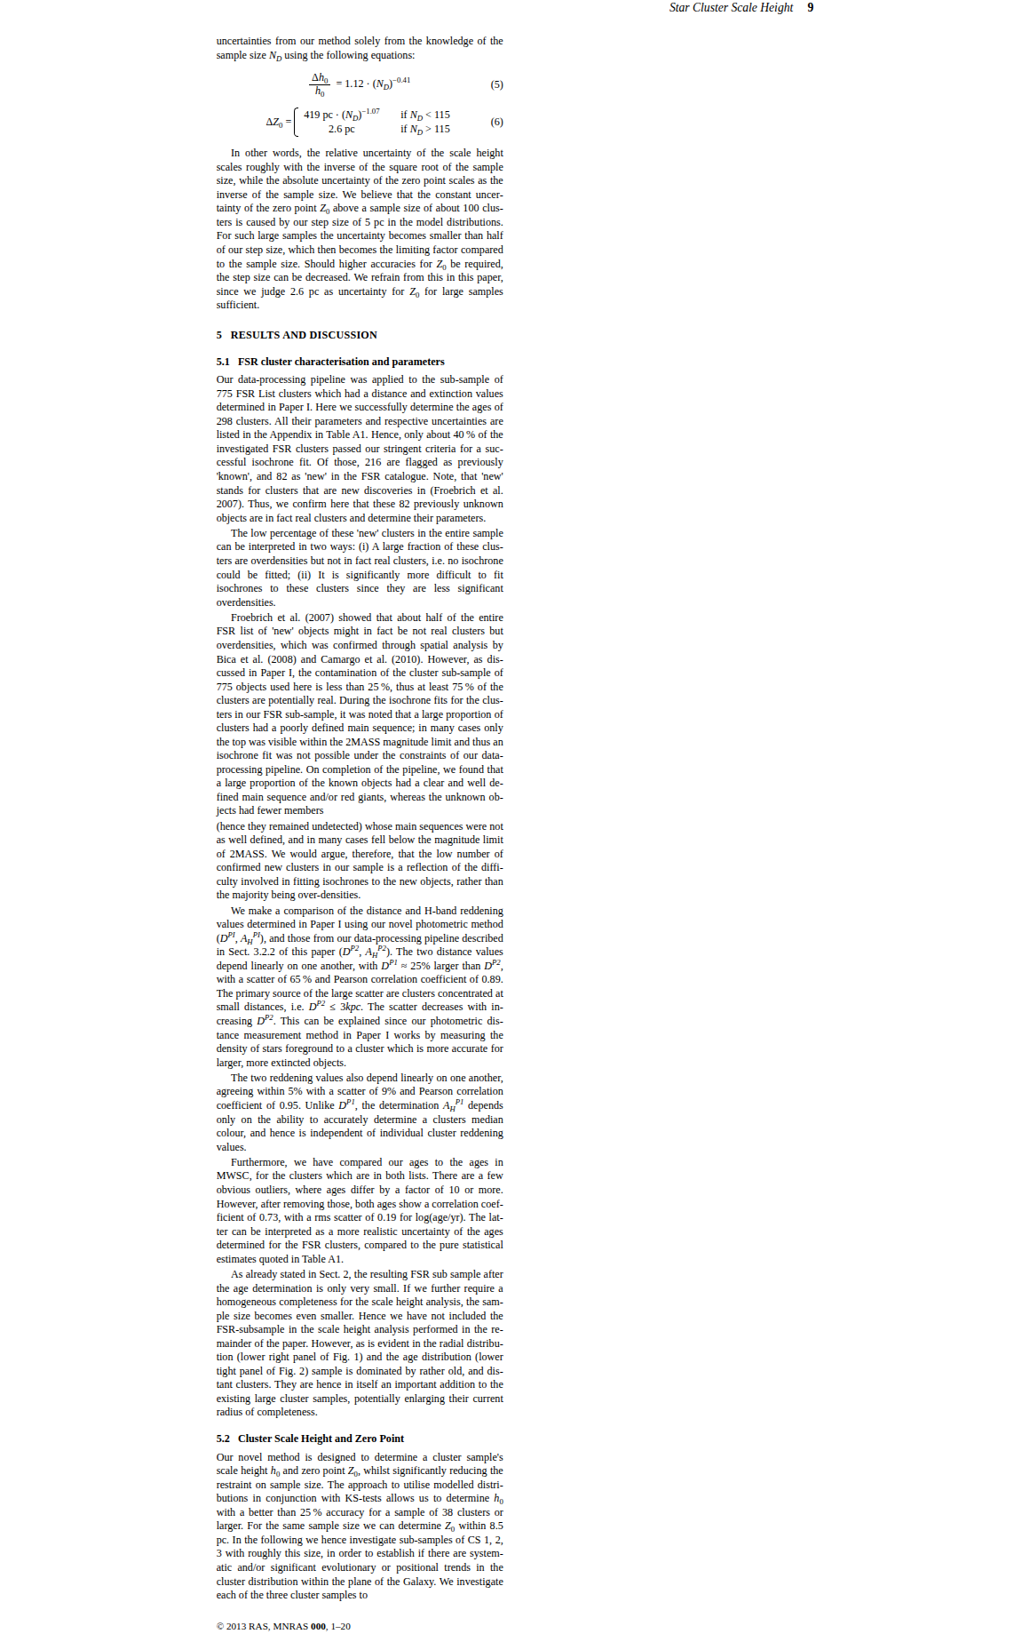Star Cluster Scale Height 9
uncertainties from our method solely from the knowledge of the sample size ND using the following equations:
Δh0 h0 = 1.12 · (ND)−0.41 (5)
ΔZ0 =
| 419 pc · ( N D ) −1.07 | if N D < 115 |
| 2.6 pc | if N D > 115 |
(6)
In other words, the relative uncertainty of the scale height scales roughly with the inverse of the square root of the sample size, while the absolute uncertainty of the zero point scales as the inverse of the sample size. We believe that the constant uncertainty of the zero point Z0 above a sample size of about 100 clusters is caused by our step size of 5 pc in the model distributions. For such large samples the uncertainty becomes smaller than half of our step size, which then becomes the limiting factor compared to the sample size. Should higher accuracies for Z0 be required, the step size can be decreased. We refrain from this in this paper, since we judge 2.6 pc as uncertainty for Z0 for large samples sufficient.
5 Results and Discussion
5.1 FSR cluster characterisation and parameters
Our data-processing pipeline was applied to the sub-sample of 775 FSR List clusters which had a distance and extinction values determined in Paper I. Here we successfully determine the ages of 298 clusters. All their parameters and respective uncertainties are listed in the Appendix in Table A1. Hence, only about 40 % of the investigated FSR clusters passed our stringent criteria for a successful isochrone fit. Of those, 216 are flagged as previously 'known', and 82 as 'new' in the FSR catalogue. Note, that 'new' stands for clusters that are new discoveries in (Froebrich et al. 2007). Thus, we confirm here that these 82 previously unknown objects are in fact real clusters and determine their parameters.
The low percentage of these 'new' clusters in the entire sample can be interpreted in two ways: (i) A large fraction of these clusters are overdensities but not in fact real clusters, i.e. no isochrone could be fitted; (ii) It is significantly more difficult to fit isochrones to these clusters since they are less significant overdensities.
Froebrich et al. (2007) showed that about half of the entire FSR list of 'new' objects might in fact be not real clusters but overdensities, which was confirmed through spatial analysis by Bica et al. (2008) and Camargo et al. (2010). However, as discussed in Paper I, the contamination of the cluster sub-sample of 775 objects used here is less than 25 %, thus at least 75 % of the clusters are potentially real. During the isochrone fits for the clusters in our FSR sub-sample, it was noted that a large proportion of clusters had a poorly defined main sequence; in many cases only the top was visible within the 2MASS magnitude limit and thus an isochrone fit was not possible under the constraints of our data-processing pipeline. On completion of the pipeline, we found that a large proportion of the known objects had a clear and well defined main sequence and/or red giants, whereas the unknown objects had fewer members
(hence they remained undetected) whose main sequences were not as well defined, and in many cases fell below the magnitude limit of 2MASS. We would argue, therefore, that the low number of confirmed new clusters in our sample is a reflection of the difficulty involved in fitting isochrones to the new objects, rather than the majority being over-densities.
We make a comparison of the distance and H-band reddening values determined in Paper I using our novel photometric method (DPI, AHPI), and those from our data-processing pipeline described in Sect. 3.2.2 of this paper (DP2, AHP2). The two distance values depend linearly on one another, with DP1 ≈ 25% larger than DP2, with a scatter of 65 % and Pearson correlation coefficient of 0.89. The primary source of the large scatter are clusters concentrated at small distances, i.e. DP2 ≤ 3kpc. The scatter decreases with increasing DP2. This can be explained since our photometric distance measurement method in Paper I works by measuring the density of stars foreground to a cluster which is more accurate for larger, more extincted objects.
The two reddening values also depend linearly on one another, agreeing within 5% with a scatter of 9% and Pearson correlation coefficient of 0.95. Unlike DP1, the determination AHP1 depends only on the ability to accurately determine a clusters median colour, and hence is independent of individual cluster reddening values.
Furthermore, we have compared our ages to the ages in MWSC, for the clusters which are in both lists. There are a few obvious outliers, where ages differ by a factor of 10 or more. However, after removing those, both ages show a correlation coefficient of 0.73, with a rms scatter of 0.19 for log(age/yr). The latter can be interpreted as a more realistic uncertainty of the ages determined for the FSR clusters, compared to the pure statistical estimates quoted in Table A1.
As already stated in Sect. 2, the resulting FSR sub sample after the age determination is only very small. If we further require a homogeneous completeness for the scale height analysis, the sample size becomes even smaller. Hence we have not included the FSR-subsample in the scale height analysis performed in the remainder of the paper. However, as is evident in the radial distribution (lower right panel of Fig. 1) and the age distribution (lower tight panel of Fig. 2) sample is dominated by rather old, and distant clusters. They are hence in itself an important addition to the existing large cluster samples, potentially enlarging their current radius of completeness.
5.2 Cluster Scale Height and Zero Point
Our novel method is designed to determine a cluster sample's scale height h0 and zero point Z0, whilst significantly reducing the restraint on sample size. The approach to utilise modelled distributions in conjunction with KS-tests allows us to determine h0 with a better than 25 % accuracy for a sample of 38 clusters or larger. For the same sample size we can determine Z0 within 8.5 pc. In the following we hence investigate sub-samples of CS 1, 2, 3 with roughly this size, in order to establish if there are systematic and/or significant evolutionary or positional trends in the cluster distribution within the plane of the Galaxy. We investigate each of the three cluster samples to
© 2013 RAS, MNRAS 000, 1–20